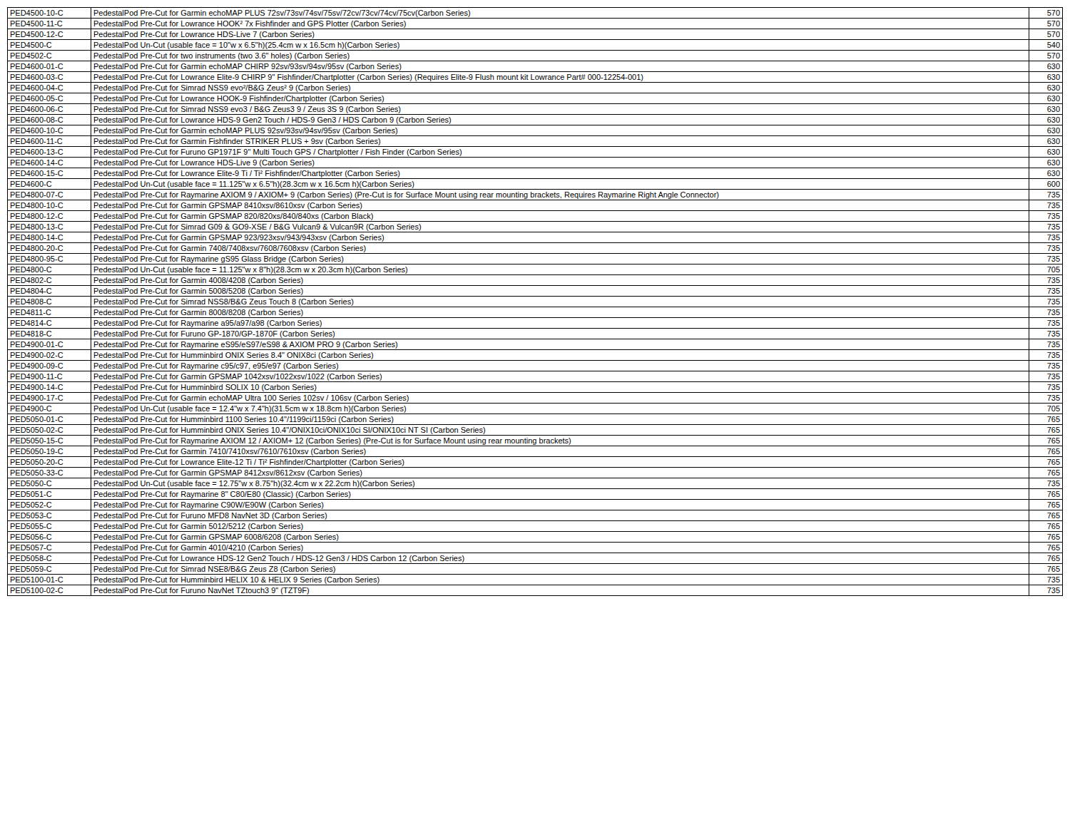| PED4500-10-C | PedestalPod Pre-Cut for Garmin echoMAP PLUS 72sv/73sv/74sv/75sv/72cv/73cv/74cv/75cv(Carbon Series) | 570 |
| PED4500-11-C | PedestalPod Pre-Cut for Lowrance HOOK² 7x Fishfinder and GPS Plotter (Carbon Series) | 570 |
| PED4500-12-C | PedestalPod Pre-Cut for Lowrance HDS-Live 7 (Carbon Series) | 570 |
| PED4500-C | PedestalPod Un-Cut (usable face = 10"w x 6.5"h)(25.4cm w x 16.5cm h)(Carbon Series) | 540 |
| PED4502-C | PedestalPod Pre-Cut for two instruments (two 3.6" holes) (Carbon Series) | 570 |
| PED4600-01-C | PedestalPod Pre-Cut for Garmin echoMAP CHIRP 92sv/93sv/94sv/95sv (Carbon Series) | 630 |
| PED4600-03-C | PedestalPod Pre-Cut for Lowrance Elite-9 CHIRP 9" Fishfinder/Chartplotter (Carbon Series) (Requires Elite-9 Flush mount kit Lowrance Part# 000-12254-001) | 630 |
| PED4600-04-C | PedestalPod Pre-Cut for Simrad NSS9 evo²/B&G Zeus² 9 (Carbon Series) | 630 |
| PED4600-05-C | PedestalPod Pre-Cut for Lowrance HOOK-9 Fishfinder/Chartplotter (Carbon Series) | 630 |
| PED4600-06-C | PedestalPod Pre-Cut for Simrad NSS9 evo3 / B&G Zeus3 9 / Zeus 3S 9 (Carbon Series) | 630 |
| PED4600-08-C | PedestalPod Pre-Cut for Lowrance HDS-9 Gen2 Touch / HDS-9 Gen3 / HDS Carbon 9 (Carbon Series) | 630 |
| PED4600-10-C | PedestalPod Pre-Cut for Garmin echoMAP PLUS 92sv/93sv/94sv/95sv (Carbon Series) | 630 |
| PED4600-11-C | PedestalPod Pre-Cut for Garmin Fishfinder STRIKER PLUS + 9sv (Carbon Series) | 630 |
| PED4600-13-C | PedestalPod Pre-Cut for Furuno GP1971F 9" Multi Touch GPS / Chartplotter / Fish Finder (Carbon Series) | 630 |
| PED4600-14-C | PedestalPod Pre-Cut for Lowrance HDS-Live 9 (Carbon Series) | 630 |
| PED4600-15-C | PedestalPod Pre-Cut for Lowrance Elite-9 Ti / Ti² Fishfinder/Chartplotter (Carbon Series) | 630 |
| PED4600-C | PedestalPod Un-Cut (usable face = 11.125"w x 6.5"h)(28.3cm w x 16.5cm h)(Carbon Series) | 600 |
| PED4800-07-C | PedestalPod Pre-Cut for Raymarine AXIOM 9 / AXIOM+ 9 (Carbon Series) (Pre-Cut is for Surface Mount using rear mounting brackets, Requires Raymarine Right Angle Connector) | 735 |
| PED4800-10-C | PedestalPod Pre-Cut for Garmin GPSMAP 8410xsv/8610xsv (Carbon Series) | 735 |
| PED4800-12-C | PedestalPod Pre-Cut for Garmin GPSMAP 820/820xs/840/840xs (Carbon Black) | 735 |
| PED4800-13-C | PedestalPod Pre-Cut for Simrad G09 & GO9-XSE / B&G Vulcan9 & Vulcan9R (Carbon Series) | 735 |
| PED4800-14-C | PedestalPod Pre-Cut for Garmin GPSMAP 923/923xsv/943/943xsv (Carbon Series) | 735 |
| PED4800-20-C | PedestalPod Pre-Cut for Garmin 7408/7408xsv/7608/7608xsv (Carbon Series) | 735 |
| PED4800-95-C | PedestalPod Pre-Cut for Raymarine gS95 Glass Bridge (Carbon Series) | 735 |
| PED4800-C | PedestalPod Un-Cut (usable face = 11.125"w x 8"h)(28.3cm w x 20.3cm h)(Carbon Series) | 705 |
| PED4802-C | PedestalPod Pre-Cut for Garmin 4008/4208 (Carbon Series) | 735 |
| PED4804-C | PedestalPod Pre-Cut for Garmin 5008/5208 (Carbon Series) | 735 |
| PED4808-C | PedestalPod Pre-Cut for Simrad NSS8/B&G Zeus Touch 8 (Carbon Series) | 735 |
| PED4811-C | PedestalPod Pre-Cut for Garmin 8008/8208 (Carbon Series) | 735 |
| PED4814-C | PedestalPod Pre-Cut for Raymarine a95/a97/a98 (Carbon Series) | 735 |
| PED4818-C | PedestalPod Pre-Cut for Furuno GP-1870/GP-1870F (Carbon Series) | 735 |
| PED4900-01-C | PedestalPod Pre-Cut for Raymarine eS95/eS97/eS98 & AXIOM PRO 9 (Carbon Series) | 735 |
| PED4900-02-C | PedestalPod Pre-Cut for Humminbird ONIX Series 8.4" ONIX8ci (Carbon Series) | 735 |
| PED4900-09-C | PedestalPod Pre-Cut for Raymarine c95/c97, e95/e97 (Carbon Series) | 735 |
| PED4900-11-C | PedestalPod Pre-Cut for Garmin GPSMAP 1042xsv/1022xsv/1022 (Carbon Series) | 735 |
| PED4900-14-C | PedestalPod Pre-Cut for Humminbird SOLIX 10 (Carbon Series) | 735 |
| PED4900-17-C | PedestalPod Pre-Cut for Garmin echoMAP Ultra 100 Series 102sv / 106sv (Carbon Series) | 735 |
| PED4900-C | PedestalPod Un-Cut (usable face = 12.4"w x 7.4"h)(31.5cm w x 18.8cm h)(Carbon Series) | 705 |
| PED5050-01-C | PedestalPod Pre-Cut for Humminbird 1100 Series 10.4"/1199ci/1159ci (Carbon Series) | 765 |
| PED5050-02-C | PedestalPod Pre-Cut for Humminbird ONIX Series 10.4"/ONIX10ci/ONIX10ci SI/ONIX10ci NT SI (Carbon Series) | 765 |
| PED5050-15-C | PedestalPod Pre-Cut for Raymarine AXIOM 12 / AXIOM+ 12 (Carbon Series) (Pre-Cut is for Surface Mount using rear mounting brackets) | 765 |
| PED5050-19-C | PedestalPod Pre-Cut for Garmin 7410/7410xsv/7610/7610xsv (Carbon Series) | 765 |
| PED5050-20-C | PedestalPod Pre-Cut for Lowrance Elite-12 Ti / Ti² Fishfinder/Chartplotter (Carbon Series) | 765 |
| PED5050-33-C | PedestalPod Pre-Cut for Garmin GPSMAP 8412xsv/8612xsv (Carbon Series) | 765 |
| PED5050-C | PedestalPod Un-Cut (usable face = 12.75"w x 8.75"h)(32.4cm w x 22.2cm h)(Carbon Series) | 735 |
| PED5051-C | PedestalPod Pre-Cut for Raymarine 8" C80/E80 (Classic) (Carbon Series) | 765 |
| PED5052-C | PedestalPod Pre-Cut for Raymarine C90W/E90W (Carbon Series) | 765 |
| PED5053-C | PedestalPod Pre-Cut for Furuno MFD8 NavNet 3D (Carbon Series) | 765 |
| PED5055-C | PedestalPod Pre-Cut for Garmin 5012/5212 (Carbon Series) | 765 |
| PED5056-C | PedestalPod Pre-Cut for Garmin GPSMAP 6008/6208 (Carbon Series) | 765 |
| PED5057-C | PedestalPod Pre-Cut for Garmin 4010/4210 (Carbon Series) | 765 |
| PED5058-C | PedestalPod Pre-Cut for Lowrance HDS-12 Gen2 Touch / HDS-12 Gen3 / HDS Carbon 12 (Carbon Series) | 765 |
| PED5059-C | PedestalPod Pre-Cut for Simrad NSE8/B&G Zeus Z8 (Carbon Series) | 765 |
| PED5100-01-C | PedestalPod Pre-Cut for Humminbird HELIX 10 & HELIX 9 Series (Carbon Series) | 735 |
| PED5100-02-C | PedestalPod Pre-Cut for Furuno NavNet TZtouch3 9" (TZT9F) | 735 |